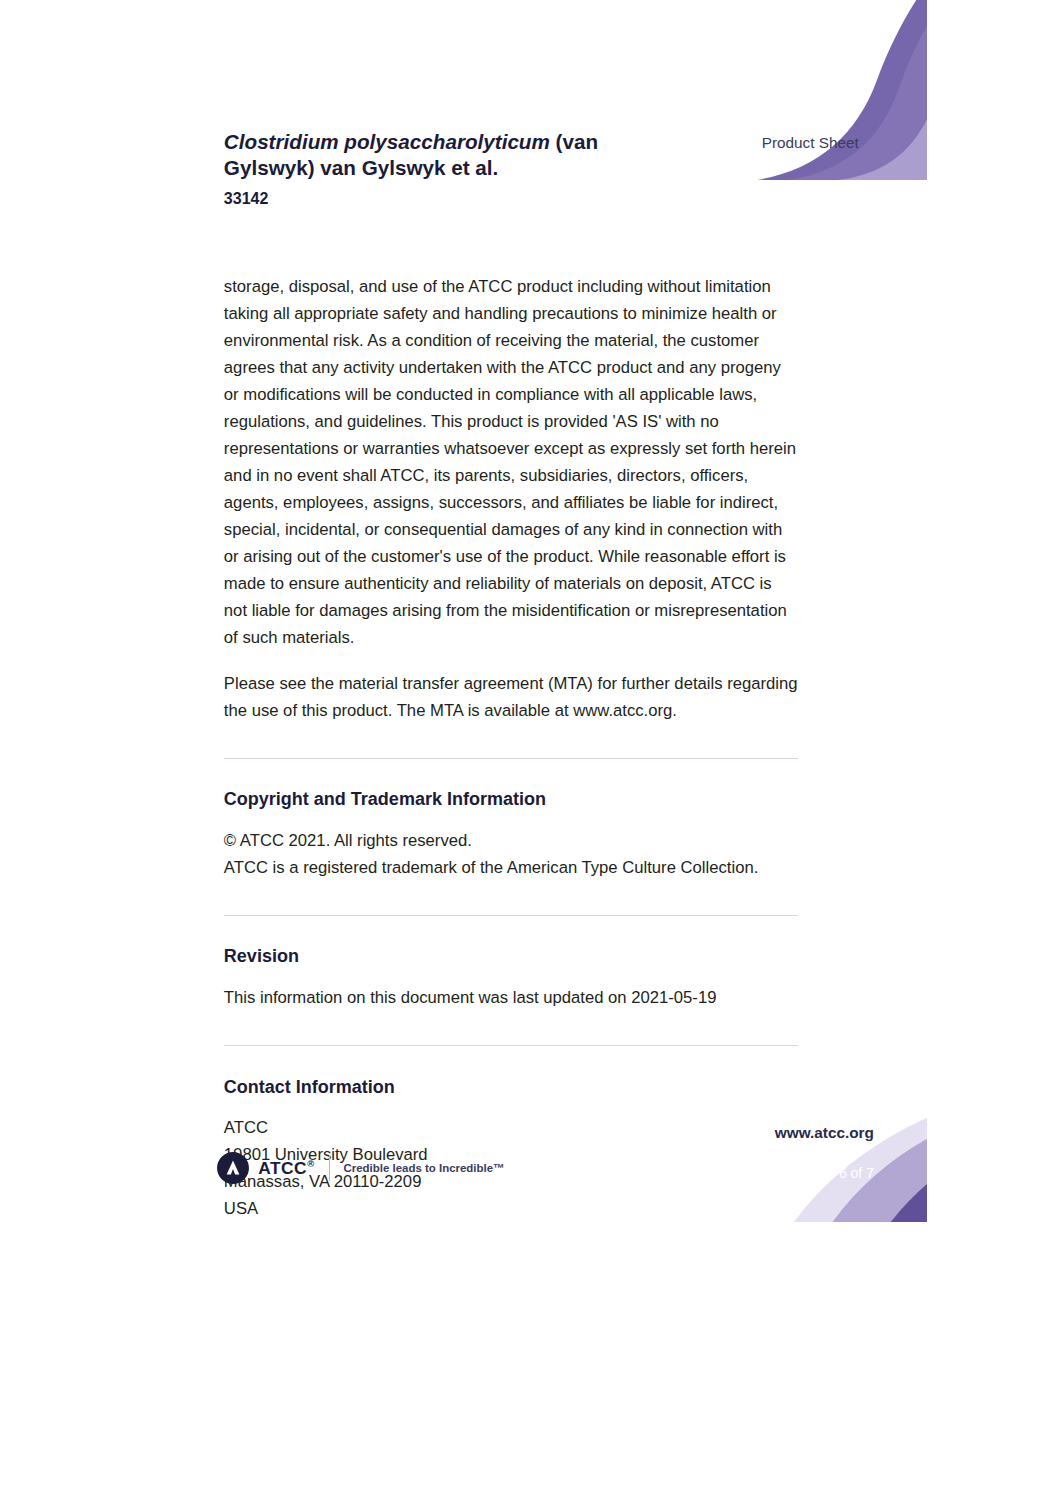Clostridium polysaccharolyticum (van Gylswyk) van Gylswyk et al.
33142
Product Sheet
storage, disposal, and use of the ATCC product including without limitation taking all appropriate safety and handling precautions to minimize health or environmental risk. As a condition of receiving the material, the customer agrees that any activity undertaken with the ATCC product and any progeny or modifications will be conducted in compliance with all applicable laws, regulations, and guidelines. This product is provided 'AS IS' with no representations or warranties whatsoever except as expressly set forth herein and in no event shall ATCC, its parents, subsidiaries, directors, officers, agents, employees, assigns, successors, and affiliates be liable for indirect, special, incidental, or consequential damages of any kind in connection with or arising out of the customer's use of the product. While reasonable effort is made to ensure authenticity and reliability of materials on deposit, ATCC is not liable for damages arising from the misidentification or misrepresentation of such materials.
Please see the material transfer agreement (MTA) for further details regarding the use of this product. The MTA is available at www.atcc.org.
Copyright and Trademark Information
© ATCC 2021. All rights reserved.
ATCC is a registered trademark of the American Type Culture Collection.
Revision
This information on this document was last updated on 2021-05-19
Contact Information
ATCC
10801 University Boulevard
Manassas, VA 20110-2209
USA
ATCC®
Credible leads to Incredible™
www.atcc.org
Page 6 of 7